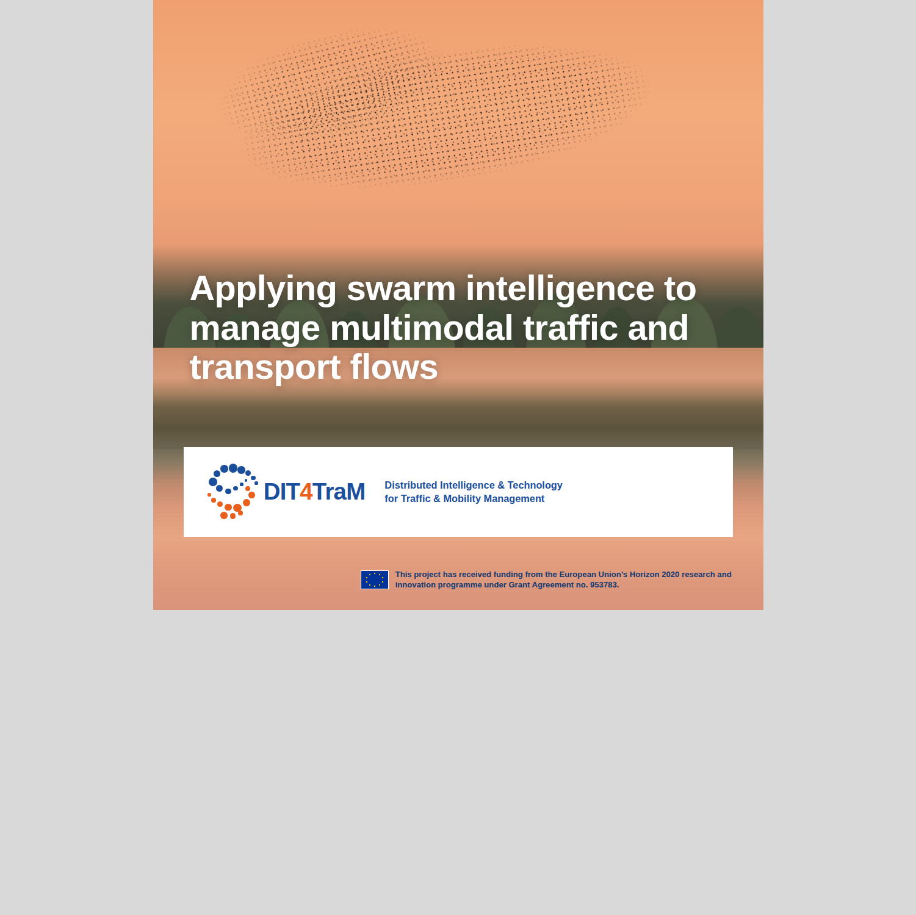Applying swarm intelligence to manage multimodal traffic and transport flows
DIT 4 TraM
Distributed Intelligence & Technology
for Traffic & Mobility Management
This project has received funding from the European Union’s Horizon 2020 research and innovation programme under Grant Agreement no. 953783.